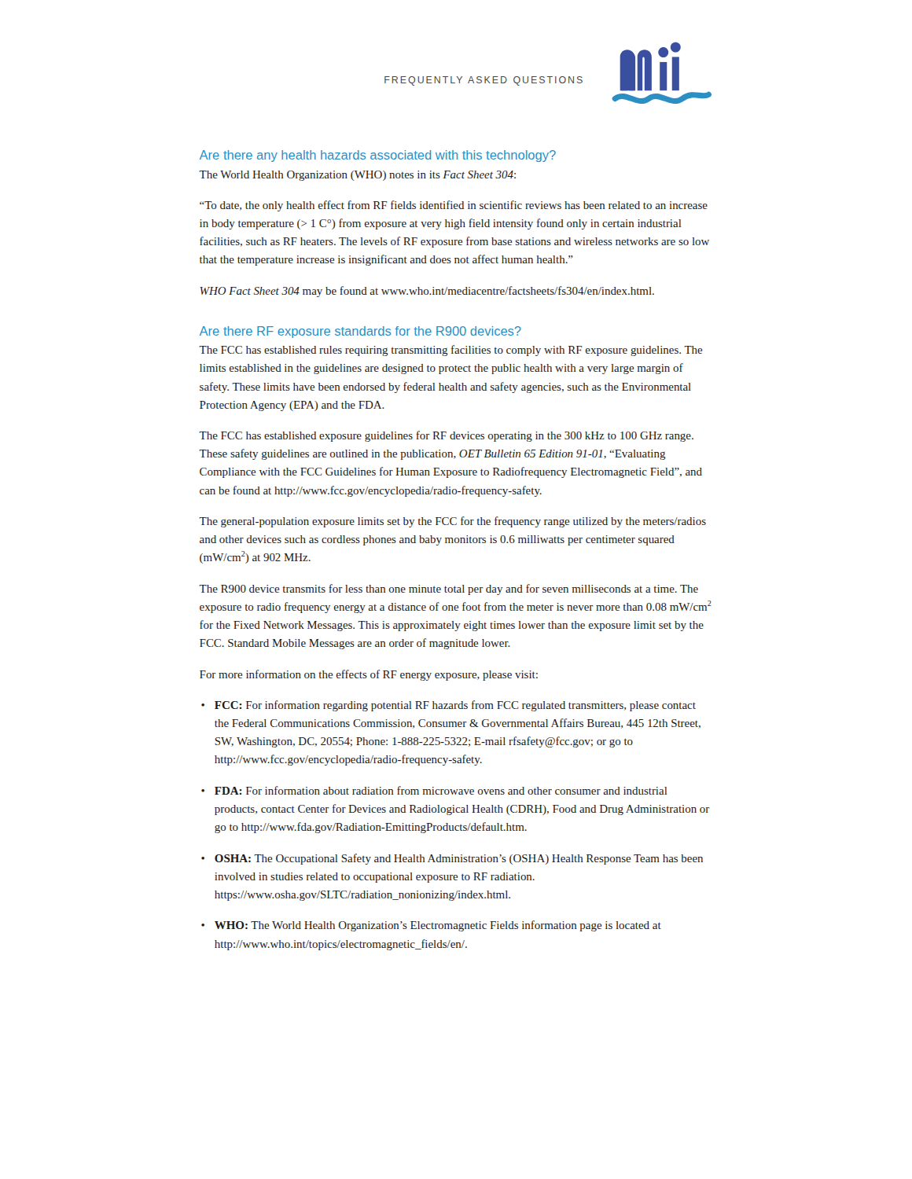Frequently Asked Questions
Are there any health hazards associated with this technology?
The World Health Organization (WHO) notes in its Fact Sheet 304:
“To date, the only health effect from RF fields identified in scientific reviews has been related to an increase in body temperature (> 1 C°) from exposure at very high field intensity found only in certain industrial facilities, such as RF heaters. The levels of RF exposure from base stations and wireless networks are so low that the temperature increase is insignificant and does not affect human health.”
WHO Fact Sheet 304 may be found at www.who.int/mediacentre/factsheets/fs304/en/index.html.
Are there RF exposure standards for the R900 devices?
The FCC has established rules requiring transmitting facilities to comply with RF exposure guidelines. The limits established in the guidelines are designed to protect the public health with a very large margin of safety. These limits have been endorsed by federal health and safety agencies, such as the Environmental Protection Agency (EPA) and the FDA.
The FCC has established exposure guidelines for RF devices operating in the 300 kHz to 100 GHz range. These safety guidelines are outlined in the publication, OET Bulletin 65 Edition 91-01, “Evaluating Compliance with the FCC Guidelines for Human Exposure to Radiofrequency Electromagnetic Field”, and can be found at http://www.fcc.gov/encyclopedia/radio-frequency-safety.
The general-population exposure limits set by the FCC for the frequency range utilized by the meters/radios and other devices such as cordless phones and baby monitors is 0.6 milliwatts per centimeter squared (mW/cm2) at 902 MHz.
The R900 device transmits for less than one minute total per day and for seven milliseconds at a time. The exposure to radio frequency energy at a distance of one foot from the meter is never more than 0.08 mW/cm2 for the Fixed Network Messages. This is approximately eight times lower than the exposure limit set by the FCC. Standard Mobile Messages are an order of magnitude lower.
For more information on the effects of RF energy exposure, please visit:
FCC: For information regarding potential RF hazards from FCC regulated transmitters, please contact the Federal Communications Commission, Consumer & Governmental Affairs Bureau, 445 12th Street, SW, Washington, DC, 20554; Phone: 1-888-225-5322; E-mail rfsafety@fcc.gov; or go to http://www.fcc.gov/encyclopedia/radio-frequency-safety.
FDA: For information about radiation from microwave ovens and other consumer and industrial products, contact Center for Devices and Radiological Health (CDRH), Food and Drug Administration or go to http://www.fda.gov/Radiation-EmittingProducts/default.htm.
OSHA: The Occupational Safety and Health Administration’s (OSHA) Health Response Team has been involved in studies related to occupational exposure to RF radiation.
https://www.osha.gov/SLTC/radiation_nonionizing/index.html.
WHO: The World Health Organization’s Electromagnetic Fields information page is located at
http://www.who.int/topics/electromagnetic_fields/en/.